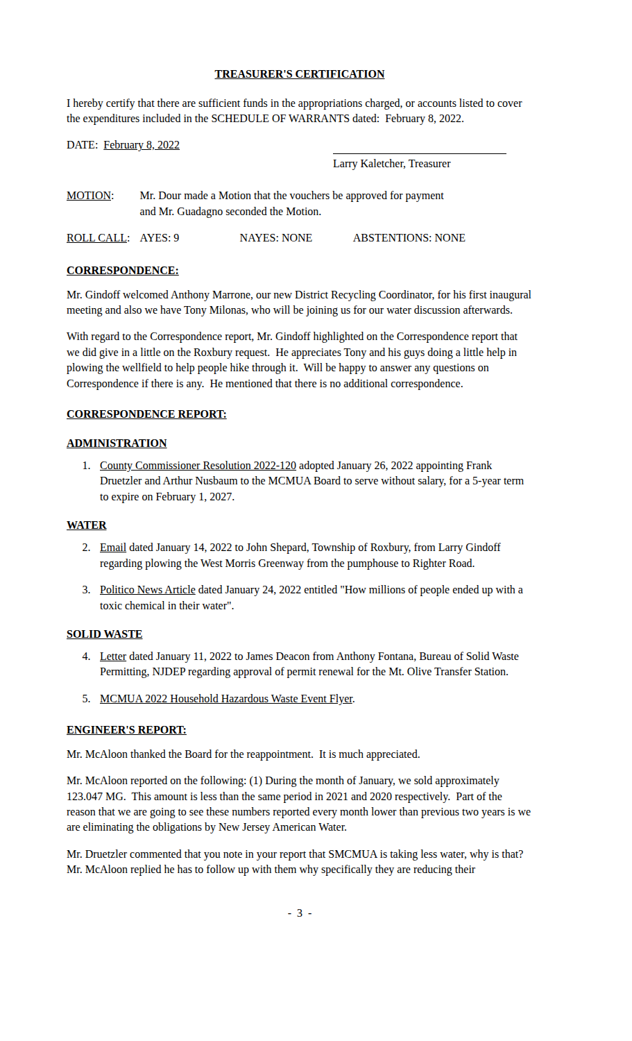TREASURER'S CERTIFICATION
I hereby certify that there are sufficient funds in the appropriations charged, or accounts listed to cover the expenditures included in the SCHEDULE OF WARRANTS dated: February 8, 2022.
DATE: February 8, 2022
Larry Kaletcher, Treasurer
MOTION: Mr. Dour made a Motion that the vouchers be approved for payment and Mr. Guadagno seconded the Motion.
ROLL CALL: AYES: 9 NAYES: NONE ABSTENTIONS: NONE
CORRESPONDENCE:
Mr. Gindoff welcomed Anthony Marrone, our new District Recycling Coordinator, for his first inaugural meeting and also we have Tony Milonas, who will be joining us for our water discussion afterwards.
With regard to the Correspondence report, Mr. Gindoff highlighted on the Correspondence report that we did give in a little on the Roxbury request. He appreciates Tony and his guys doing a little help in plowing the wellfield to help people hike through it. Will be happy to answer any questions on Correspondence if there is any. He mentioned that there is no additional correspondence.
CORRESPONDENCE REPORT:
ADMINISTRATION
County Commissioner Resolution 2022-120 adopted January 26, 2022 appointing Frank Druetzler and Arthur Nusbaum to the MCMUA Board to serve without salary, for a 5-year term to expire on February 1, 2027.
WATER
Email dated January 14, 2022 to John Shepard, Township of Roxbury, from Larry Gindoff regarding plowing the West Morris Greenway from the pumphouse to Righter Road.
Politico News Article dated January 24, 2022 entitled "How millions of people ended up with a toxic chemical in their water".
SOLID WASTE
Letter dated January 11, 2022 to James Deacon from Anthony Fontana, Bureau of Solid Waste Permitting, NJDEP regarding approval of permit renewal for the Mt. Olive Transfer Station.
MCMUA 2022 Household Hazardous Waste Event Flyer.
ENGINEER'S REPORT:
Mr. McAloon thanked the Board for the reappointment. It is much appreciated.
Mr. McAloon reported on the following: (1) During the month of January, we sold approximately 123.047 MG. This amount is less than the same period in 2021 and 2020 respectively. Part of the reason that we are going to see these numbers reported every month lower than previous two years is we are eliminating the obligations by New Jersey American Water.
Mr. Druetzler commented that you note in your report that SMCMUA is taking less water, why is that? Mr. McAloon replied he has to follow up with them why specifically they are reducing their
- 3 -